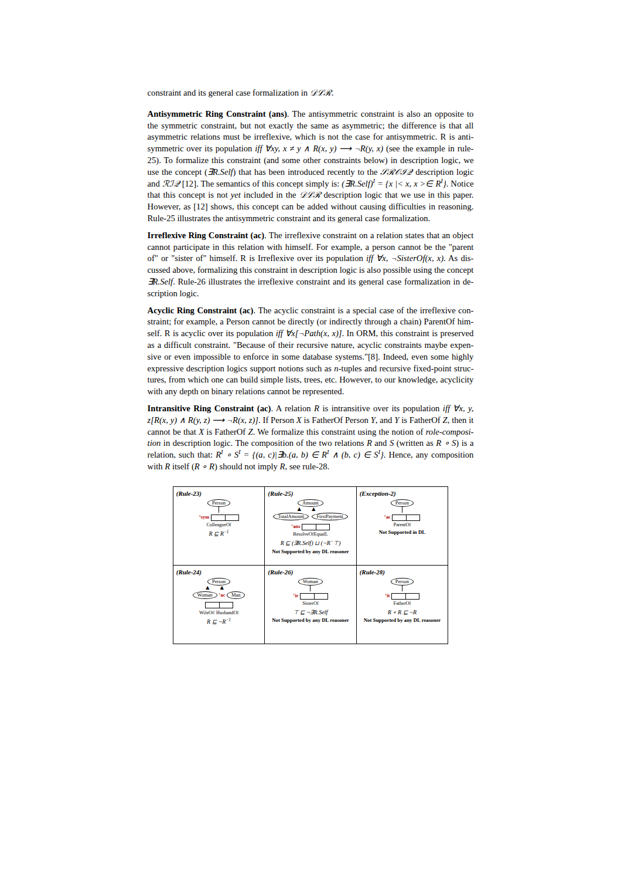constraint and its general case formalization in 𝒟ℒℛ.
Antisymmetric Ring Constraint (ans). The antisymmetric constraint is also an opposite to the symmetric constraint, but not exactly the same as asymmetric; the difference is that all asymmetric relations must be irreflexive, which is not the case for antisymmetric. R is antisymmetric over its population iff ∀xy, x ≠ y ∧ R(x, y) ⟶ ¬R(y, x) (see the example in rule-25). To formalize this constraint (and some other constraints below) in description logic, we use the concept (∃R.Self) that has been introduced recently to the 𝒮ℛ𝒪ℐ𝒬 description logic and ℛℐ𝒬 [12]. The semantics of this concept simply is: (∃R.Self)I = {x |< x, x >∈ RI}. Notice that this concept is not yet included in the 𝒟ℒℛ description logic that we use in this paper. However, as [12] shows, this concept can be added without causing difficulties in reasoning. Rule-25 illustrates the antisymmetric constraint and its general case formalization.
Irreflexive Ring Constraint (ac). The irreflexive constraint on a relation states that an object cannot participate in this relation with himself. For example, a person cannot be the "parent of" or "sister of" himself. R is Irreflexive over its population iff ∀x, ¬SisterOf(x, x). As discussed above, formalizing this constraint in description logic is also possible using the concept ∃R.Self. Rule-26 illustrates the irreflexive constraint and its general case formalization in description logic.
Acyclic Ring Constraint (ac). The acyclic constraint is a special case of the irreflexive constraint; for example, a Person cannot be directly (or indirectly through a chain) ParentOf himself. R is acyclic over its population iff ∀x[¬Path(x, x)]. In ORM, this constraint is preserved as a difficult constraint. "Because of their recursive nature, acyclic constraints maybe expensive or even impossible to enforce in some database systems."[8]. Indeed, even some highly expressive description logics support notions such as n-tuples and recursive fixed-point structures, from which one can build simple lists, trees, etc. However, to our knowledge, acyclicity with any depth on binary relations cannot be represented.
Intransitive Ring Constraint (ac). A relation R is intransitive over its population iff ∀x, y, z[R(x, y) ∧ R(y, z) ⟶ ¬R(x, z)]. If Person X is FatherOf Person Y, and Y is FatherOf Z, then it cannot be that X is FatherOf Z. We formalize this constraint using the notion of role-composition in description logic. The composition of the two relations R and S (written as R ∘ S) is a relation, such that: RI ∘ SI = {(a, c)|∃b.(a, b) ∈ RI ∧ (b, c) ∈ SI}. Hence, any composition with R itself (R ∘ R) should not imply R, see rule-28.
| (Rule-23) Person °sym ColleagueOf R ⊑ R −1 | (Rule-25) Amount ▲▲ TotalAmount FirstPayment °ans ResolveOfEqualL R ⊑ (∃R.Self) ⊔ (¬R − ⊤) Not Supported by any DL reasoner | (Exception-2) Person °ac ParentOf Not Supported in DL |
| (Rule-24) Person ▲▲ Woman °ac Man WifeOf/ HusbandOf R ⊑ ¬R −1 | (Rule-26) Woman °ir SisterOf ⊤ ⊑ ¬∃R.Self Not Supported by any DL reasoner | (Rule-28) Person °it FatherOf R ∘ R ⊑ ¬R Not Supported by any DL reasoner |